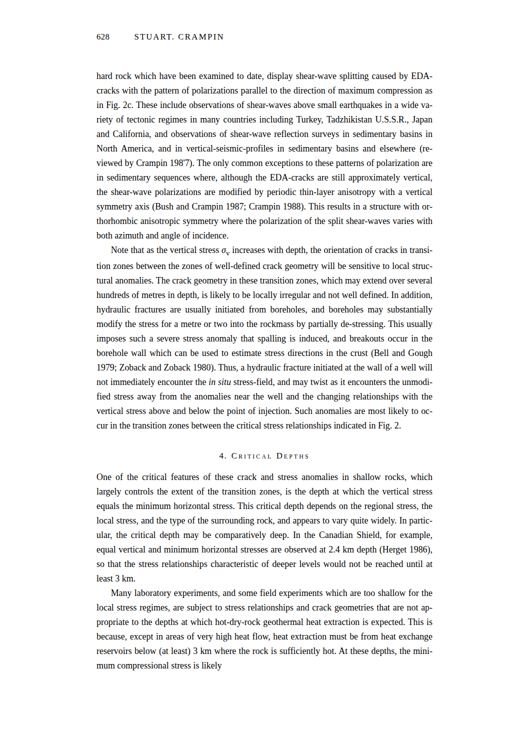628 STUART. CRAMPIN
hard rock which have been examined to date, display shear-wave splitting caused by EDA-cracks with the pattern of polarizations parallel to the direction of maximum compression as in Fig. 2c. These include observations of shear-waves above small earthquakes in a wide variety of tectonic regimes in many countries including Turkey, Tadzhikistan U.S.S.R., Japan and California, and observations of shear-wave reflection surveys in sedimentary basins in North America, and in vertical-seismic-profiles in sedimentary basins and elsewhere (reviewed by Crampin 198'7). The only common exceptions to these patterns of polarization are in sedimentary sequences where, although the EDA-cracks are still approximately vertical, the shear-wave polarizations are modified by periodic thin-layer anisotropy with a vertical symmetry axis (Bush and Crampin 1987; Crampin 1988). This results in a structure with orthorhombic anisotropic symmetry where the polarization of the split shear-waves varies with both azimuth and angle of incidence.
Note that as the vertical stress σv increases with depth, the orientation of cracks in transition zones between the zones of well-defined crack geometry will be sensitive to local structural anomalies. The crack geometry in these transition zones, which may extend over several hundreds of metres in depth, is likely to be locally irregular and not well defined. In addition, hydraulic fractures are usually initiated from boreholes, and boreholes may substantially modify the stress for a metre or two into the rockmass by partially de-stressing. This usually imposes such a severe stress anomaly that spalling is induced, and breakouts occur in the borehole wall which can be used to estimate stress directions in the crust (Bell and Gough 1979; Zoback and Zoback 1980). Thus, a hydraulic fracture initiated at the wall of a well will not immediately encounter the in situ stress-field, and may twist as it encounters the unmodified stress away from the anomalies near the well and the changing relationships with the vertical stress above and below the point of injection. Such anomalies are most likely to occur in the transition zones between the critical stress relationships indicated in Fig. 2.
4. Critical Depths
One of the critical features of these crack and stress anomalies in shallow rocks, which largely controls the extent of the transition zones, is the depth at which the vertical stress equals the minimum horizontal stress. This critical depth depends on the regional stress, the local stress, and the type of the surrounding rock, and appears to vary quite widely. In particular, the critical depth may be comparatively deep. In the Canadian Shield, for example, equal vertical and minimum horizontal stresses are observed at 2.4 km depth (Herget 1986), so that the stress relationships characteristic of deeper levels would not be reached until at least 3 km.
Many laboratory experiments, and some field experiments which are too shallow for the local stress regimes, are subject to stress relationships and crack geometries that are not appropriate to the depths at which hot-dry-rock geothermal heat extraction is expected. This is because, except in areas of very high heat flow, heat extraction must be from heat exchange reservoirs below (at least) 3 km where the rock is sufficiently hot. At these depths, the minimum compressional stress is likely